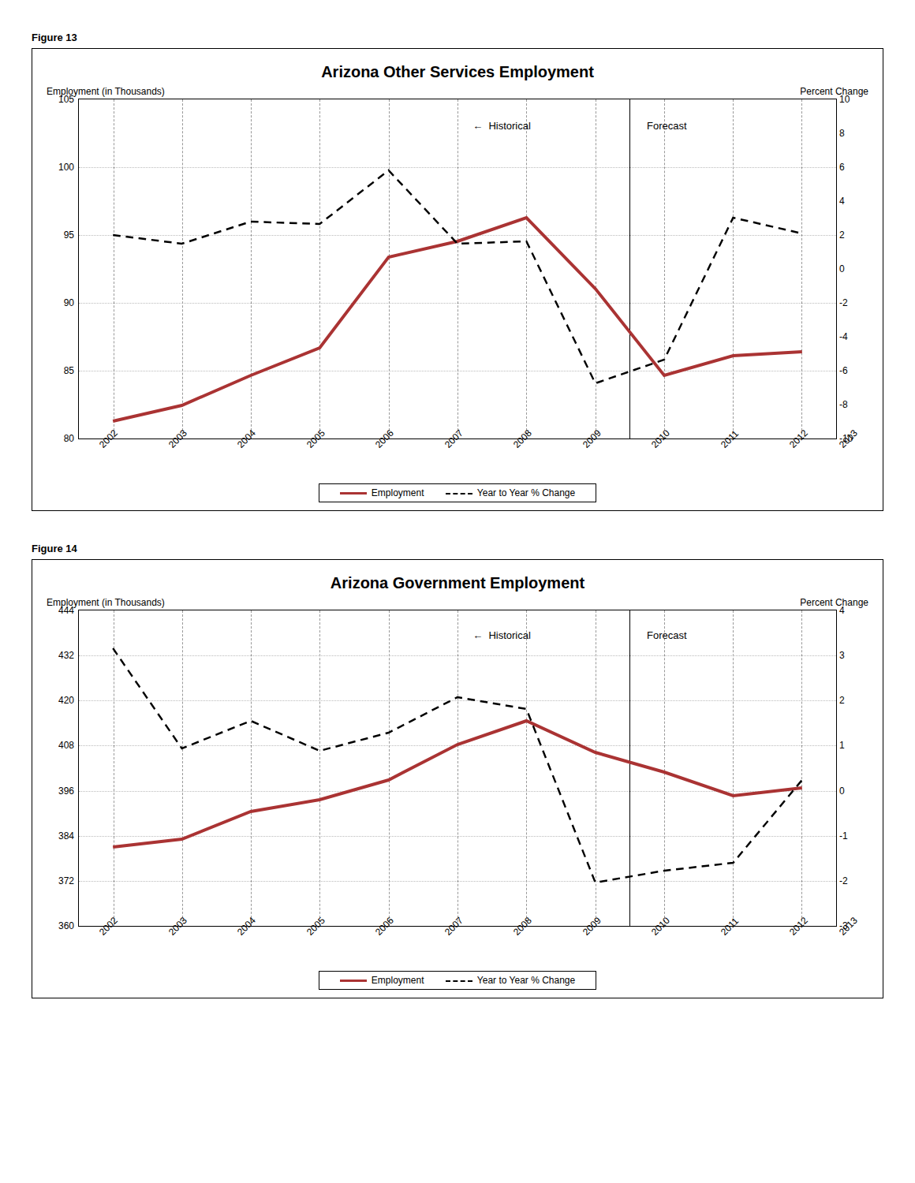Figure 13
Arizona Other Services Employment
Employment (in Thousands) Percent Change
105
100
95
90
85
80
10
8
6
4
2
0
-2
-4
-6
-8
-10
← Historical
Forecast
2002 2003 2004 2005 2006 2007 2008 2009 2010 2011 2012 2013
Employment Year to Year % Change
Figure 14
Arizona Government Employment
Employment (in Thousands) Percent Change
444
432
420
408
396
384
372
360
4
3
2
1
0
-1
-2
-3
← Historical
Forecast
2002 2003 2004 2005 2006 2007 2008 2009 2010 2011 2012 2013
Employment Year to Year % Change